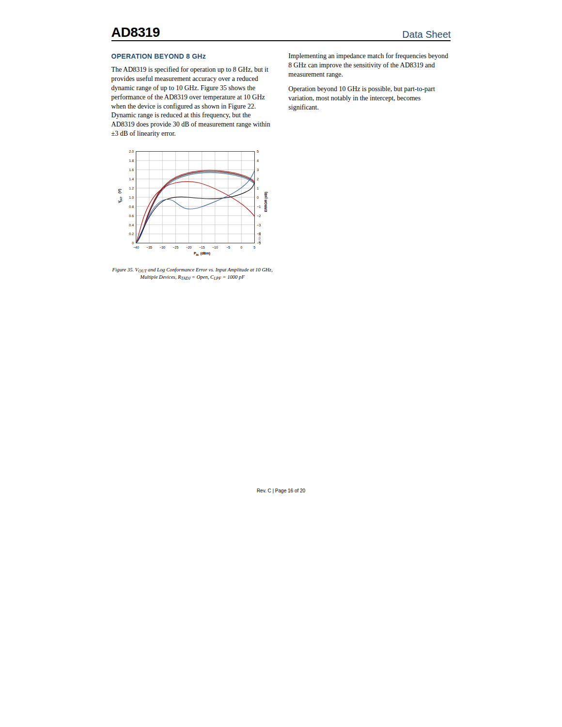AD8319
Data Sheet
OPERATION BEYOND 8 GHz
The AD8319 is specified for operation up to 8 GHz, but it provides useful measurement accuracy over a reduced dynamic range of up to 10 GHz. Figure 35 shows the performance of the AD8319 over temperature at 10 GHz when the device is configured as shown in Figure 22. Dynamic range is reduced at this frequency, but the AD8319 does provide 30 dB of measurement range within ±3 dB of linearity error.
2.0 1.8 1.6 1.4 1.2 1.0 0.8 0.6 0.4 0.2 0 5 4 3 2 1 0 −1 −2 −3 −4 −5 −40 −35 −30 −25 −20 −15 −10 −5 0 5 P IN (dBm) V OUT (V) ERROR (dB) 05705-038
Figure 35. VOUT and Log Conformance Error vs. Input Amplitude at 10 GHz,
Multiple Devices, RTADJ = Open, CLPF = 1000 pF
Implementing an impedance match for frequencies beyond 8 GHz can improve the sensitivity of the AD8319 and measurement range.
Operation beyond 10 GHz is possible, but part-to-part variation, most notably in the intercept, becomes significant.
Rev. C | Page 16 of 20